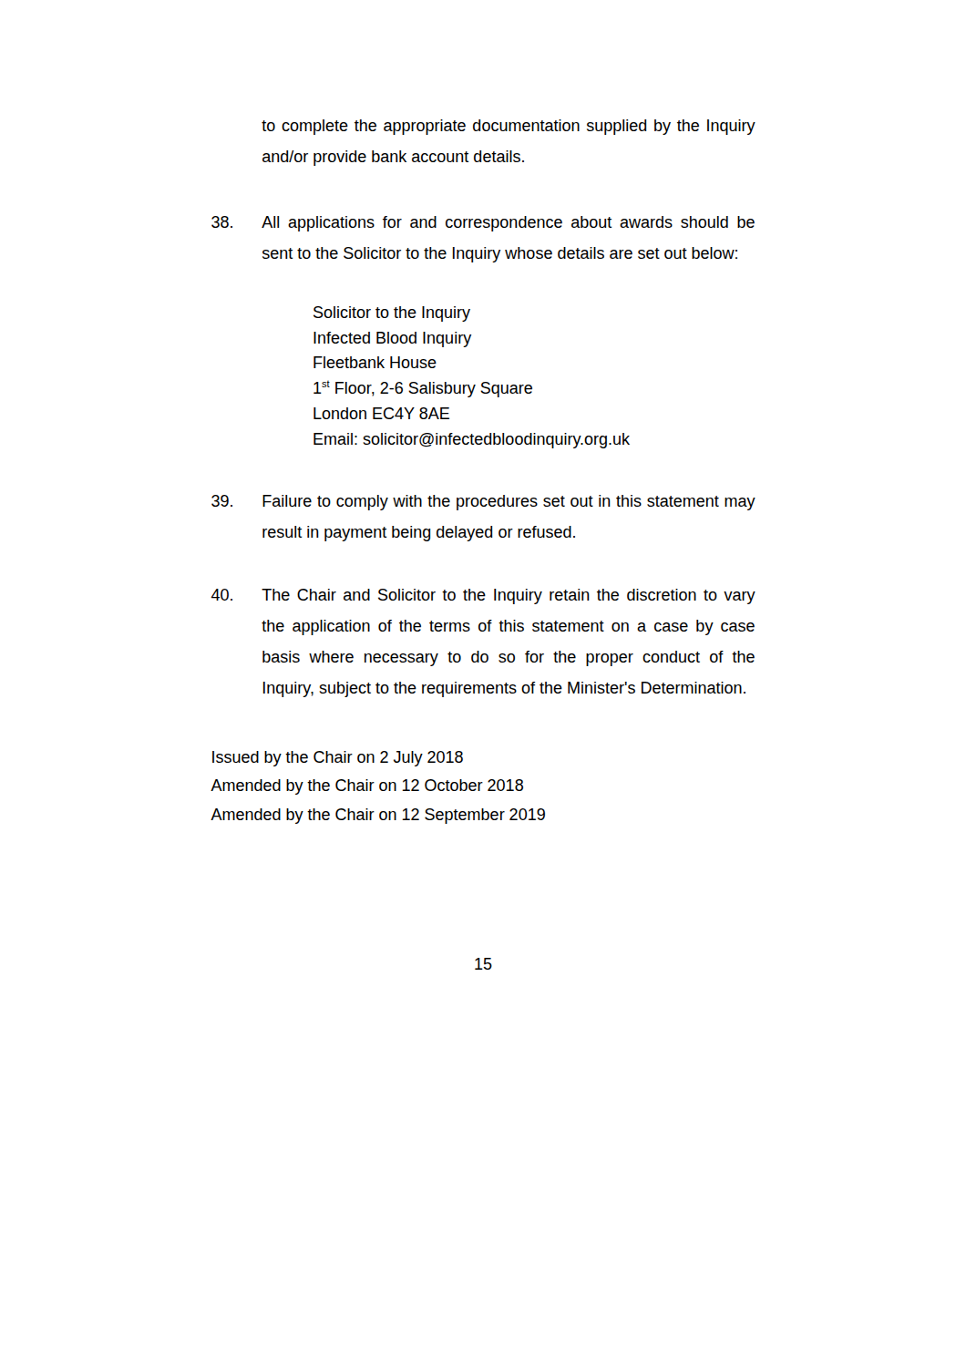to complete the appropriate documentation supplied by the Inquiry and/or provide bank account details.
38.
All applications for and correspondence about awards should be sent to the Solicitor to the Inquiry whose details are set out below:
Solicitor to the Inquiry
Infected Blood Inquiry
Fleetbank House
1st Floor, 2-6 Salisbury Square
London EC4Y 8AE
Email: solicitor@infectedbloodinquiry.org.uk
39.
Failure to comply with the procedures set out in this statement may result in payment being delayed or refused.
40.
The Chair and Solicitor to the Inquiry retain the discretion to vary the application of the terms of this statement on a case by case basis where necessary to do so for the proper conduct of the Inquiry, subject to the requirements of the Minister's Determination.
Issued by the Chair on 2 July 2018
Amended by the Chair on 12 October 2018
Amended by the Chair on 12 September 2019
15